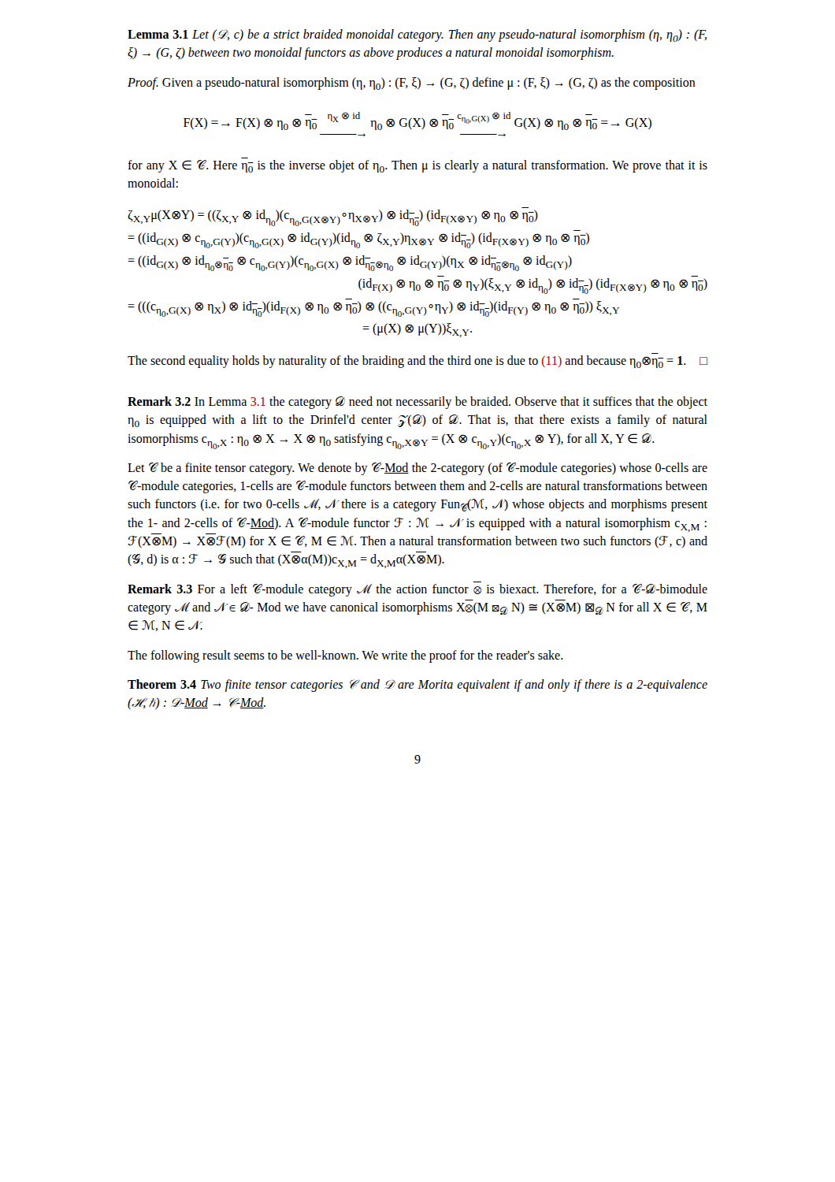Lemma 3.1 Let (𝒟, c) be a strict braided monoidal category. Then any pseudo-natural isomorphism (η, η0) : (F, ξ) → (G, ζ) between two monoidal functors as above produces a natural monoidal isomorphism.
Proof. Given a pseudo-natural isomorphism (η, η0) : (F, ξ) → (G, ζ) define μ : (F, ξ) → (G, ζ) as the composition
F(X) =→ F(X) ⊗ η0 ⊗ η0 ηX ⊗ id
———→ η0 ⊗ G(X) ⊗ η0 cη0,G(X) ⊗ id
———→ G(X) ⊗ η0 ⊗ η0 =→ G(X)
for any X ∈ 𝒞. Here η0 is the inverse objet of η0. Then μ is clearly a natural transformation. We prove that it is monoidal:
ζX,Yμ(X⊗Y) = ((ζX,Y ⊗ idη0)(cη0,G(X⊗Y)∘ηX⊗Y) ⊗ idη0) (idF(X⊗Y) ⊗ η0 ⊗ η0) = ((idG(X) ⊗ cη0,G(Y))(cη0,G(X) ⊗ idG(Y))(idη0 ⊗ ζX,Y)ηX⊗Y ⊗ idη0) (idF(X⊗Y) ⊗ η0 ⊗ η0) = ((idG(X) ⊗ idη0⊗η0 ⊗ cη0,G(Y))(cη0,G(X) ⊗ idη0⊗η0 ⊗ idG(Y))(ηX ⊗ idη0⊗η0 ⊗ idG(Y)) (idF(X) ⊗ η0 ⊗ η0 ⊗ ηY)(ξX,Y ⊗ idη0) ⊗ idη0) (idF(X⊗Y) ⊗ η0 ⊗ η0) = (((cη0,G(X) ⊗ ηX) ⊗ idη0)(idF(X) ⊗ η0 ⊗ η0) ⊗ ((cη0,G(Y)∘ηY) ⊗ idη0)(idF(Y) ⊗ η0 ⊗ η0)) ξX,Y = (μ(X) ⊗ μ(Y))ξX,Y.
The second equality holds by naturality of the braiding and the third one is due to (11) and because η0⊗η0 = 1. □
Remark 3.2 In Lemma 3.1 the category 𝒟 need not necessarily be braided. Observe that it suffices that the object η0 is equipped with a lift to the Drinfel'd center 𝒵(𝒟) of 𝒟. That is, that there exists a family of natural isomorphisms cη0,X : η0 ⊗ X → X ⊗ η0 satisfying cη0,X⊗Y = (X ⊗ cη0,Y)(cη0,X ⊗ Y), for all X, Y ∈ 𝒟.
Let 𝒞 be a finite tensor category. We denote by 𝒞-Mod the 2-category (of 𝒞-module categories) whose 0-cells are 𝒞-module categories, 1-cells are 𝒞-module functors between them and 2-cells are natural transformations between such functors (i.e. for two 0-cells ℳ, 𝒩 there is a category Fun𝒞(ℳ, 𝒩) whose objects and morphisms present the 1- and 2-cells of 𝒞-Mod). A 𝒞-module functor ℱ : ℳ → 𝒩 is equipped with a natural isomorphism cX,M : ℱ(X⊗M) → X⊗ℱ(M) for X ∈ 𝒞, M ∈ ℳ. Then a natural transformation between two such functors (ℱ, c) and (𝒢, d) is α : ℱ → 𝒢 such that (X⊗α(M))cX,M = dX,Mα(X⊗M).
Remark 3.3 For a left 𝒞-module category ℳ the action functor ⊗ is biexact. Therefore, for a 𝒞-𝒟-bimodule category ℳ and 𝒩 ∈ 𝒟- Mod we have canonical isomorphisms X⊗(M ⊠𝒟 N) ≅ (X⊗M) ⊠𝒟 N for all X ∈ 𝒞, M ∈ ℳ, N ∈ 𝒩.
The following result seems to be well-known. We write the proof for the reader's sake.
Theorem 3.4 Two finite tensor categories 𝒞 and 𝒟 are Morita equivalent if and only if there is a 2-equivalence (ℋ, ℏ) : 𝒟-Mod → 𝒞-Mod.
9